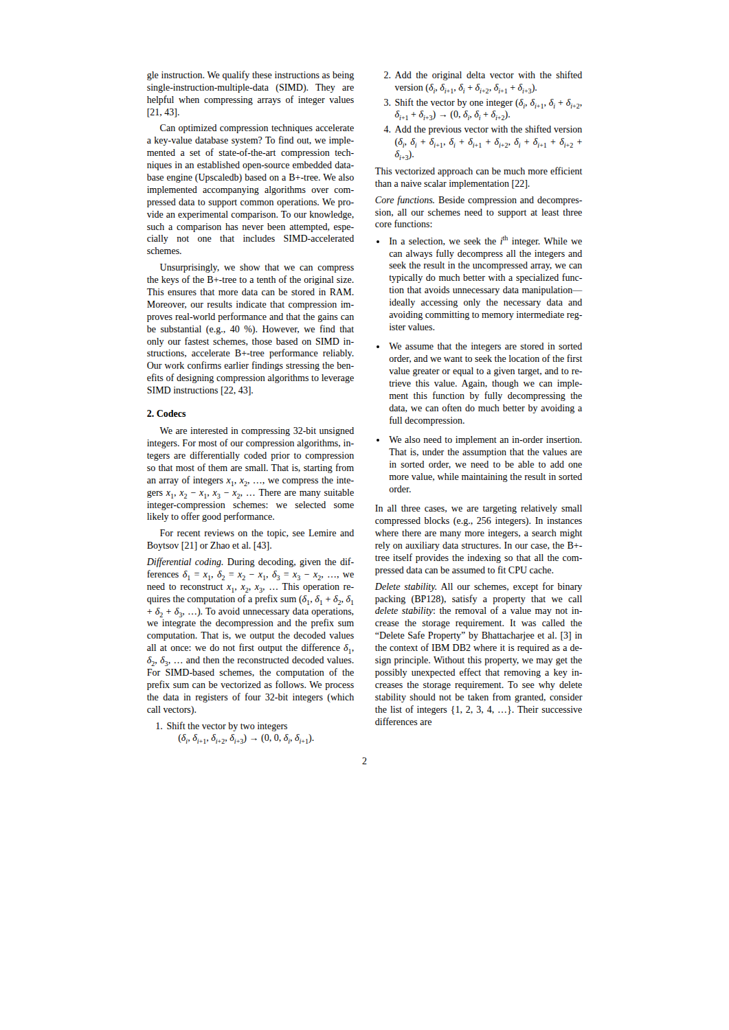gle instruction. We qualify these instructions as being single-instruction-multiple-data (SIMD). They are helpful when compressing arrays of integer values [21, 43].
Can optimized compression techniques accelerate a key-value database system? To find out, we implemented a set of state-of-the-art compression techniques in an established open-source embedded database engine (Upscaledb) based on a B+-tree. We also implemented accompanying algorithms over compressed data to support common operations. We provide an experimental comparison. To our knowledge, such a comparison has never been attempted, especially not one that includes SIMD-accelerated schemes.
Unsurprisingly, we show that we can compress the keys of the B+-tree to a tenth of the original size. This ensures that more data can be stored in RAM. Moreover, our results indicate that compression improves real-world performance and that the gains can be substantial (e.g., 40 %). However, we find that only our fastest schemes, those based on SIMD instructions, accelerate B+-tree performance reliably. Our work confirms earlier findings stressing the benefits of designing compression algorithms to leverage SIMD instructions [22, 43].
2. Codecs
We are interested in compressing 32-bit unsigned integers. For most of our compression algorithms, integers are differentially coded prior to compression so that most of them are small. That is, starting from an array of integers x1, x2, …, we compress the integers x1, x2 − x1, x3 − x2, … There are many suitable integer-compression schemes: we selected some likely to offer good performance.
For recent reviews on the topic, see Lemire and Boytsov [21] or Zhao et al. [43].
Differential coding. During decoding, given the differences δ1 = x1, δ2 = x2 − x1, δ3 = x3 − x2, …, we need to reconstruct x1, x2, x3, … This operation requires the computation of a prefix sum (δ1, δ1 + δ2, δ1 + δ2 + δ3, …). To avoid unnecessary data operations, we integrate the decompression and the prefix sum computation. That is, we output the decoded values all at once: we do not first output the difference δ1, δ2, δ3, … and then the reconstructed decoded values. For SIMD-based schemes, the computation of the prefix sum can be vectorized as follows. We process the data in registers of four 32-bit integers (which call vectors).
Shift the vector by two integers
(δi, δi+1, δi+2, δi+3) → (0, 0, δi, δi+1).
Add the original delta vector with the shifted version (δi, δi+1, δi + δi+2, δi+1 + δi+3).
Shift the vector by one integer (δi, δi+1, δi + δi+2, δi+1 + δi+3) → (0, δi, δi + δi+2).
Add the previous vector with the shifted version (δi, δi + δi+1, δi + δi+1 + δi+2, δi + δi+1 + δi+2 + δi+3).
This vectorized approach can be much more efficient than a naive scalar implementation [22].
Core functions. Beside compression and decompression, all our schemes need to support at least three core functions:
In a selection, we seek the ith integer. While we can always fully decompress all the integers and seek the result in the uncompressed array, we can typically do much better with a specialized function that avoids unnecessary data manipulation—ideally accessing only the necessary data and avoiding committing to memory intermediate register values.
We assume that the integers are stored in sorted order, and we want to seek the location of the first value greater or equal to a given target, and to retrieve this value. Again, though we can implement this function by fully decompressing the data, we can often do much better by avoiding a full decompression.
We also need to implement an in-order insertion. That is, under the assumption that the values are in sorted order, we need to be able to add one more value, while maintaining the result in sorted order.
In all three cases, we are targeting relatively small compressed blocks (e.g., 256 integers). In instances where there are many more integers, a search might rely on auxiliary data structures. In our case, the B+-tree itself provides the indexing so that all the compressed data can be assumed to fit CPU cache.
Delete stability. All our schemes, except for binary packing (BP128), satisfy a property that we call delete stability: the removal of a value may not increase the storage requirement. It was called the “Delete Safe Property” by Bhattacharjee et al. [3] in the context of IBM DB2 where it is required as a design principle. Without this property, we may get the possibly unexpected effect that removing a key increases the storage requirement. To see why delete stability should not be taken from granted, consider the list of integers {1, 2, 3, 4, …}. Their successive differences are
2